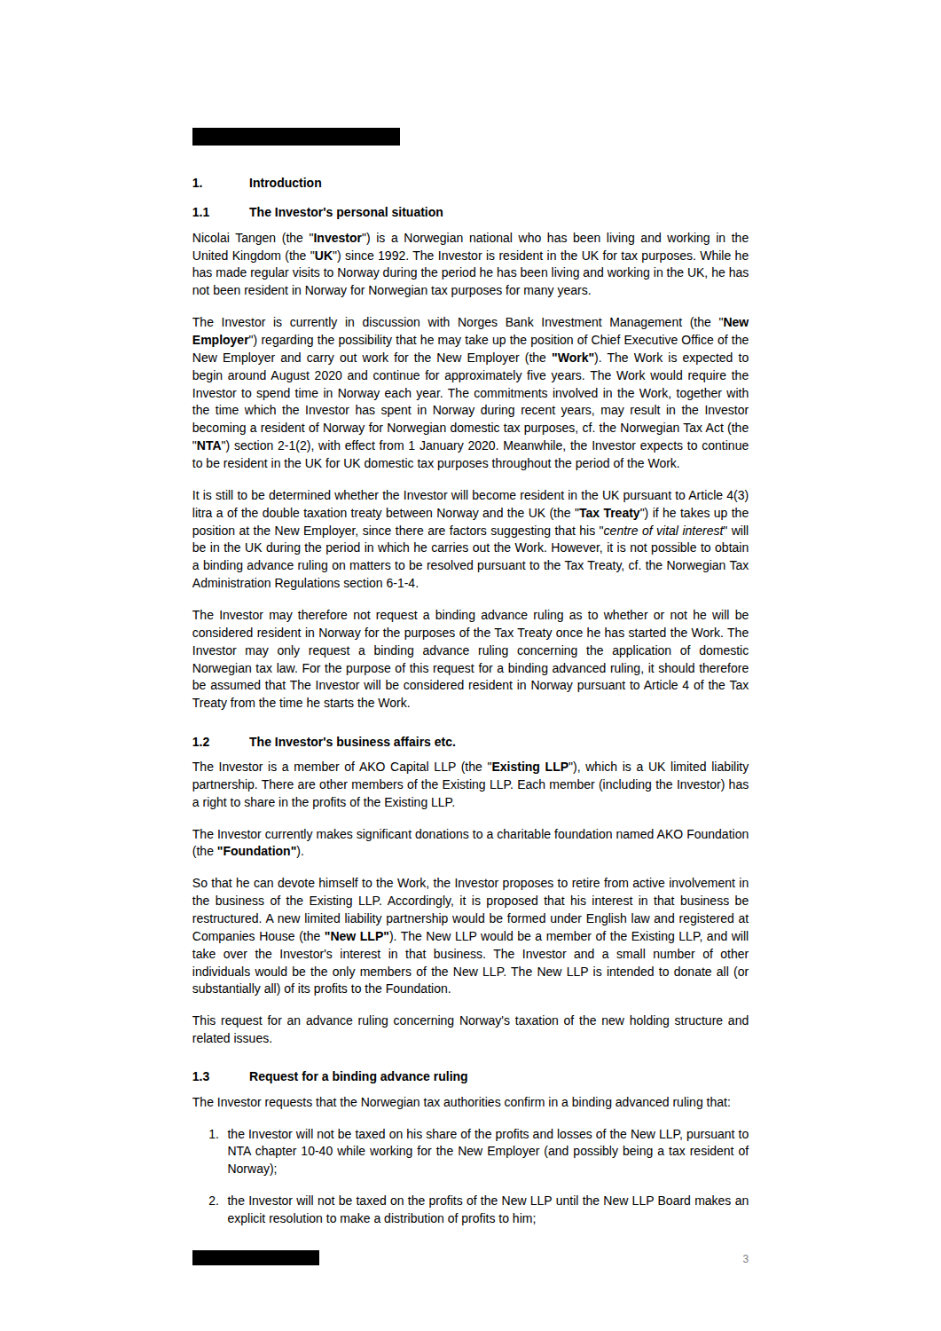1. Introduction
1.1 The Investor's personal situation
Nicolai Tangen (the "Investor") is a Norwegian national who has been living and working in the United Kingdom (the "UK") since 1992. The Investor is resident in the UK for tax purposes. While he has made regular visits to Norway during the period he has been living and working in the UK, he has not been resident in Norway for Norwegian tax purposes for many years.
The Investor is currently in discussion with Norges Bank Investment Management (the "New Employer") regarding the possibility that he may take up the position of Chief Executive Office of the New Employer and carry out work for the New Employer (the "Work"). The Work is expected to begin around August 2020 and continue for approximately five years. The Work would require the Investor to spend time in Norway each year. The commitments involved in the Work, together with the time which the Investor has spent in Norway during recent years, may result in the Investor becoming a resident of Norway for Norwegian domestic tax purposes, cf. the Norwegian Tax Act (the "NTA") section 2-1(2), with effect from 1 January 2020. Meanwhile, the Investor expects to continue to be resident in the UK for UK domestic tax purposes throughout the period of the Work.
It is still to be determined whether the Investor will become resident in the UK pursuant to Article 4(3) litra a of the double taxation treaty between Norway and the UK (the "Tax Treaty") if he takes up the position at the New Employer, since there are factors suggesting that his "centre of vital interest" will be in the UK during the period in which he carries out the Work. However, it is not possible to obtain a binding advance ruling on matters to be resolved pursuant to the Tax Treaty, cf. the Norwegian Tax Administration Regulations section 6-1-4.
The Investor may therefore not request a binding advance ruling as to whether or not he will be considered resident in Norway for the purposes of the Tax Treaty once he has started the Work. The Investor may only request a binding advance ruling concerning the application of domestic Norwegian tax law. For the purpose of this request for a binding advanced ruling, it should therefore be assumed that The Investor will be considered resident in Norway pursuant to Article 4 of the Tax Treaty from the time he starts the Work.
1.2 The Investor's business affairs etc.
The Investor is a member of AKO Capital LLP (the "Existing LLP"), which is a UK limited liability partnership. There are other members of the Existing LLP. Each member (including the Investor) has a right to share in the profits of the Existing LLP.
The Investor currently makes significant donations to a charitable foundation named AKO Foundation (the "Foundation").
So that he can devote himself to the Work, the Investor proposes to retire from active involvement in the business of the Existing LLP. Accordingly, it is proposed that his interest in that business be restructured. A new limited liability partnership would be formed under English law and registered at Companies House (the "New LLP"). The New LLP would be a member of the Existing LLP, and will take over the Investor's interest in that business. The Investor and a small number of other individuals would be the only members of the New LLP. The New LLP is intended to donate all (or substantially all) of its profits to the Foundation.
This request for an advance ruling concerning Norway's taxation of the new holding structure and related issues.
1.3 Request for a binding advance ruling
The Investor requests that the Norwegian tax authorities confirm in a binding advanced ruling that:
the Investor will not be taxed on his share of the profits and losses of the New LLP, pursuant to NTA chapter 10-40 while working for the New Employer (and possibly being a tax resident of Norway);
the Investor will not be taxed on the profits of the New LLP until the New LLP Board makes an explicit resolution to make a distribution of profits to him;
3